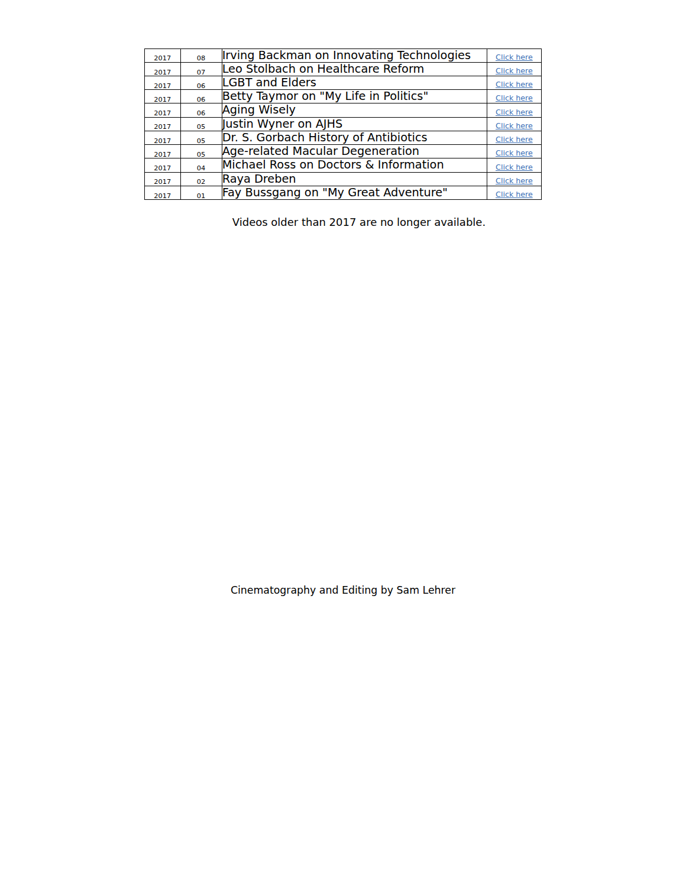| 2017 | 08 | Irving Backman on Innovating Technologies | Click here |
| 2017 | 07 | Leo Stolbach on Healthcare Reform | Click here |
| 2017 | 06 | LGBT and Elders | Click here |
| 2017 | 06 | Betty Taymor on "My Life in Politics" | Click here |
| 2017 | 06 | Aging Wisely | Click here |
| 2017 | 05 | Justin Wyner on AJHS | Click here |
| 2017 | 05 | Dr. S. Gorbach History of Antibiotics | Click here |
| 2017 | 05 | Age-related Macular Degeneration | Click here |
| 2017 | 04 | Michael Ross on Doctors & Information | Click here |
| 2017 | 02 | Raya Dreben | Click here |
| 2017 | 01 | Fay Bussgang on "My Great Adventure" | Click here |
Videos older than 2017 are no longer available.
Cinematography and Editing by Sam Lehrer